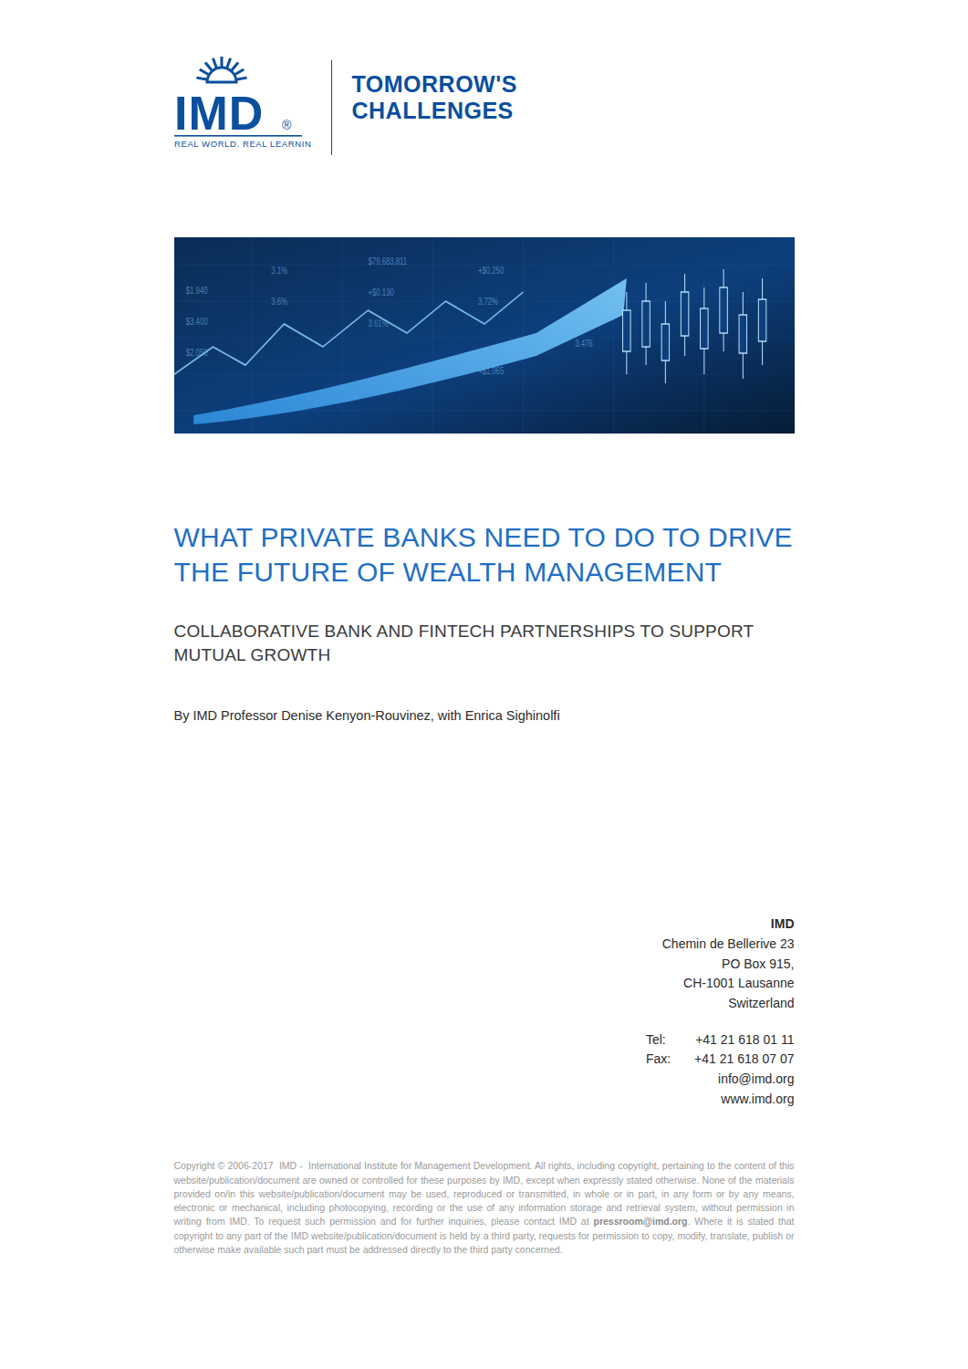IMD ® REAL WORLD. REAL LEARNING
Tomorrow's
Challenges
$1.940 $3.400 $2.050 3.1% 3.6% $79,683,811 +$0.130 3.61% +$0.250 3.72% +$1.065 3.476
What private banks need to do to drive the future of wealth management
Collaborative bank and fintech partnerships to support mutual growth
By IMD Professor Denise Kenyon-Rouvinez, with Enrica Sighinolfi
IMD
Chemin de Bellerive 23
PO Box 915,
CH-1001 Lausanne
Switzerland
| Tel: | +41 21 618 01 11 |
| Fax: | +41 21 618 07 07 |
info@imd.org www.imd.org
Copyright © 2006-2017 IMD - International Institute for Management Development. All rights, including copyright, pertaining to the content of this website/publication/document are owned or controlled for these purposes by IMD, except when expressly stated otherwise. None of the materials provided on/in this website/publication/document may be used, reproduced or transmitted, in whole or in part, in any form or by any means, electronic or mechanical, including photocopying, recording or the use of any information storage and retrieval system, without permission in writing from IMD. To request such permission and for further inquiries, please contact IMD at pressroom@imd.org. Where it is stated that copyright to any part of the IMD website/publication/document is held by a third party, requests for permission to copy, modify, translate, publish or otherwise make available such part must be addressed directly to the third party concerned.